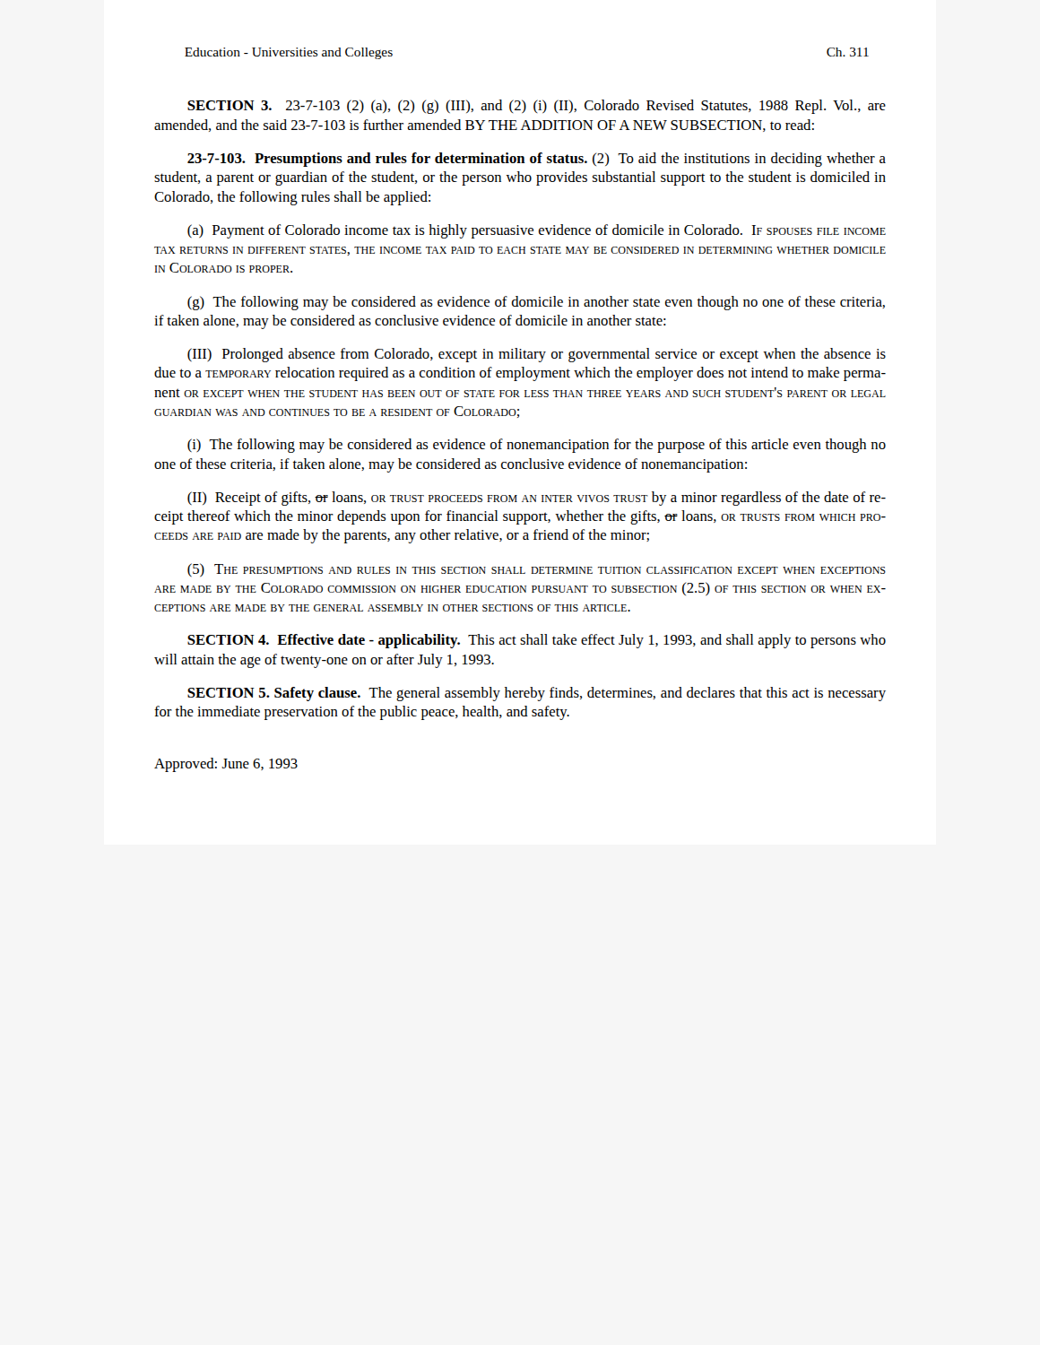Education - Universities and Colleges Ch. 311
SECTION 3. 23-7-103 (2) (a), (2) (g) (III), and (2) (i) (II), Colorado Revised Statutes, 1988 Repl. Vol., are amended, and the said 23-7-103 is further amended BY THE ADDITION OF A NEW SUBSECTION, to read:
23-7-103. Presumptions and rules for determination of status. (2) To aid the institutions in deciding whether a student, a parent or guardian of the student, or the person who provides substantial support to the student is domiciled in Colorado, the following rules shall be applied:
(a) Payment of Colorado income tax is highly persuasive evidence of domicile in Colorado. If spouses file income tax returns in different states, the income tax paid to each state may be considered in determining whether domicile in Colorado is proper.
(g) The following may be considered as evidence of domicile in another state even though no one of these criteria, if taken alone, may be considered as conclusive evidence of domicile in another state:
(III) Prolonged absence from Colorado, except in military or governmental service or except when the absence is due to a temporary relocation required as a condition of employment which the employer does not intend to make permanent or except when the student has been out of state for less than three years and such student's parent or legal guardian was and continues to be a resident of Colorado;
(i) The following may be considered as evidence of nonemancipation for the purpose of this article even though no one of these criteria, if taken alone, may be considered as conclusive evidence of nonemancipation:
(II) Receipt of gifts, or loans, or trust proceeds from an inter vivos trust by a minor regardless of the date of receipt thereof which the minor depends upon for financial support, whether the gifts, or loans, or trusts from which proceeds are paid are made by the parents, any other relative, or a friend of the minor;
(5) The presumptions and rules in this section shall determine tuition classification except when exceptions are made by the Colorado commission on higher education pursuant to subsection (2.5) of this section or when exceptions are made by the general assembly in other sections of this article.
SECTION 4. Effective date - applicability. This act shall take effect July 1, 1993, and shall apply to persons who will attain the age of twenty-one on or after July 1, 1993.
SECTION 5. Safety clause. The general assembly hereby finds, determines, and declares that this act is necessary for the immediate preservation of the public peace, health, and safety.
Approved: June 6, 1993